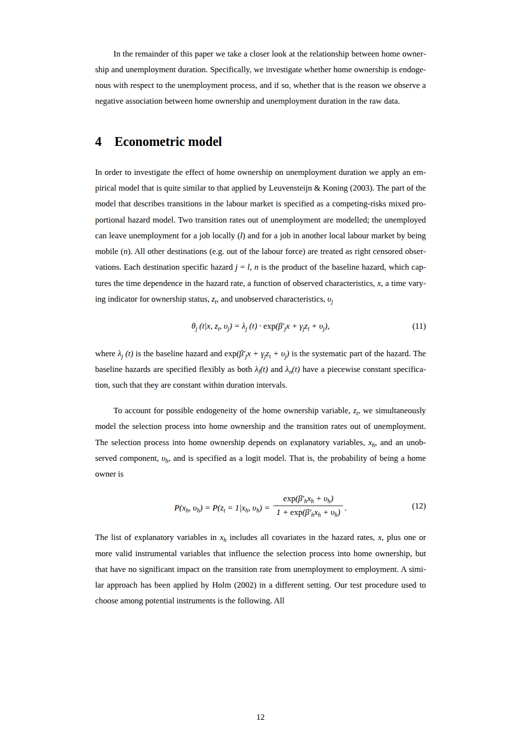In the remainder of this paper we take a closer look at the relationship between home ownership and unemployment duration. Specifically, we investigate whether home ownership is endogenous with respect to the unemployment process, and if so, whether that is the reason we observe a negative association between home ownership and unemployment duration in the raw data.
4 Econometric model
In order to investigate the effect of home ownership on unemployment duration we apply an empirical model that is quite similar to that applied by Leuvensteijn & Koning (2003). The part of the model that describes transitions in the labour market is specified as a competing-risks mixed proportional hazard model. Two transition rates out of unemployment are modelled; the unemployed can leave unemployment for a job locally (l) and for a job in another local labour market by being mobile (n). All other destinations (e.g. out of the labour force) are treated as right censored observations. Each destination specific hazard j = l, n is the product of the baseline hazard, which captures the time dependence in the hazard rate, a function of observed characteristics, x, a time varying indicator for ownership status, zt, and unobserved characteristics, υj
θj (t|x, zt, υj) = λj (t) · exp(β′jx + γjzt + υj), (11)
where λj (t) is the baseline hazard and exp(β′jx + γjzt + υj) is the systematic part of the hazard. The baseline hazards are specified flexibly as both λl(t) and λn(t) have a piecewise constant specification, such that they are constant within duration intervals.
To account for possible endogeneity of the home ownership variable, zt, we simultaneously model the selection process into home ownership and the transition rates out of unemployment. The selection process into home ownership depends on explanatory variables, xh, and an unobserved component, υh, and is specified as a logit model. That is, the probability of being a home owner is
P(xh, υh) = P(zt = 1|xh, υh) = exp(β′hxh + υh) 1 + exp(β′hxh + υh). (12)
The list of explanatory variables in xh includes all covariates in the hazard rates, x, plus one or more valid instrumental variables that influence the selection process into home ownership, but that have no significant impact on the transition rate from unemployment to employment. A similar approach has been applied by Holm (2002) in a different setting. Our test procedure used to choose among potential instruments is the following. All
12